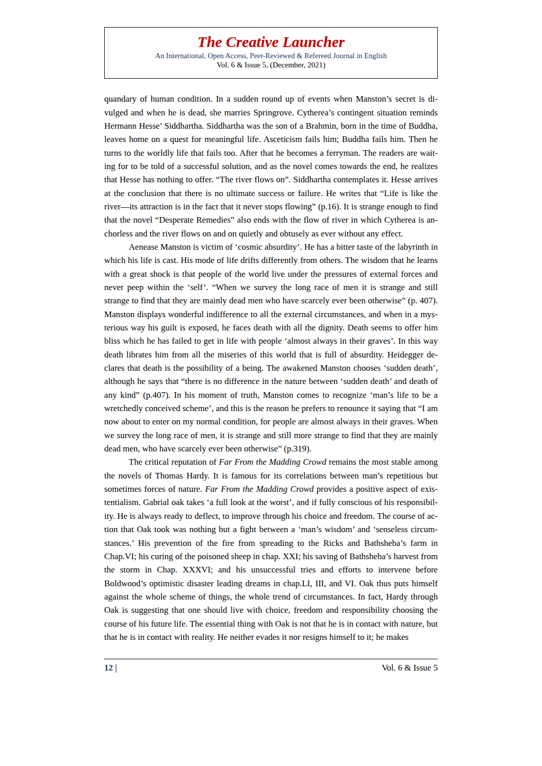The Creative Launcher
An International, Open Access, Peer-Reviewed & Refereed Journal in English
Vol. 6 & Issue 5, (December, 2021)
quandary of human condition. In a sudden round up of events when Manston’s secret is divulged and when he is dead, she marries Springrove. Cytherea’s contingent situation reminds Hermann Hesse’ Siddhartha. Siddhartha was the son of a Brahmin, born in the time of Buddha, leaves home on a quest for meaningful life. Asceticism fails him; Buddha fails him. Then he turns to the worldly life that fails too. After that he becomes a ferryman. The readers are waiting for to be told of a successful solution, and as the novel comes towards the end, he realizes that Hesse has nothing to offer. “The river flows on”. Siddhartha contemplates it. Hesse arrives at the conclusion that there is no ultimate success or failure. He writes that “Life is like the river—its attraction is in the fact that it never stops flowing” (p.16). It is strange enough to find that the novel “Desperate Remedies” also ends with the flow of river in which Cytherea is anchorless and the river flows on and on quietly and obtusely as ever without any effect.
Aenease Manston is victim of ‘cosmic absurdity’. He has a bitter taste of the labyrinth in which his life is cast. His mode of life drifts differently from others. The wisdom that he learns with a great shock is that people of the world live under the pressures of external forces and never peep within the ‘self’. “When we survey the long race of men it is strange and still strange to find that they are mainly dead men who have scarcely ever been otherwise” (p. 407). Manston displays wonderful indifference to all the external circumstances, and when in a mysterious way his guilt is exposed, he faces death with all the dignity. Death seems to offer him bliss which he has failed to get in life with people ‘almost always in their graves’. In this way death librates him from all the miseries of this world that is full of absurdity. Heidegger declares that death is the possibility of a being. The awakened Manston chooses ‘sudden death’, although he says that “there is no difference in the nature between ‘sudden death’ and death of any kind” (p.407). In his moment of truth, Manston comes to recognize ‘man’s life to be a wretchedly conceived scheme’, and this is the reason he prefers to renounce it saying that “I am now about to enter on my normal condition, for people are almost always in their graves. When we survey the long race of men, it is strange and still more strange to find that they are mainly dead men, who have scarcely ever been otherwise” (p.319).
The critical reputation of Far From the Madding Crowd remains the most stable among the novels of Thomas Hardy. It is famous for its correlations between man’s repetitious but sometimes forces of nature. Far From the Madding Crowd provides a positive aspect of existentialism. Gabrial oak takes ‘a full look at the worst’, and if fully conscious of his responsibility. He is always ready to deflect, to improve through his choice and freedom. The course of action that Oak took was nothing but a fight between a ‘man’s wisdom’ and ‘senseless circumstances.’ His prevention of the fire from spreading to the Ricks and Bathsheba’s farm in Chap.VI; his curing of the poisoned sheep in chap. XXI; his saving of Bathsheba’s harvest from the storm in Chap. XXXVI; and his unsuccessful tries and efforts to intervene before Boldwood’s optimistic disaster leading dreams in chap.LI, III, and VI. Oak thus puts himself against the whole scheme of things, the whole trend of circumstances. In fact, Hardy through Oak is suggesting that one should live with choice, freedom and responsibility choosing the course of his future life. The essential thing with Oak is not that he is in contact with nature, but that he is in contact with reality. He neither evades it nor resigns himself to it; he makes
12 | Vol. 6 & Issue 5